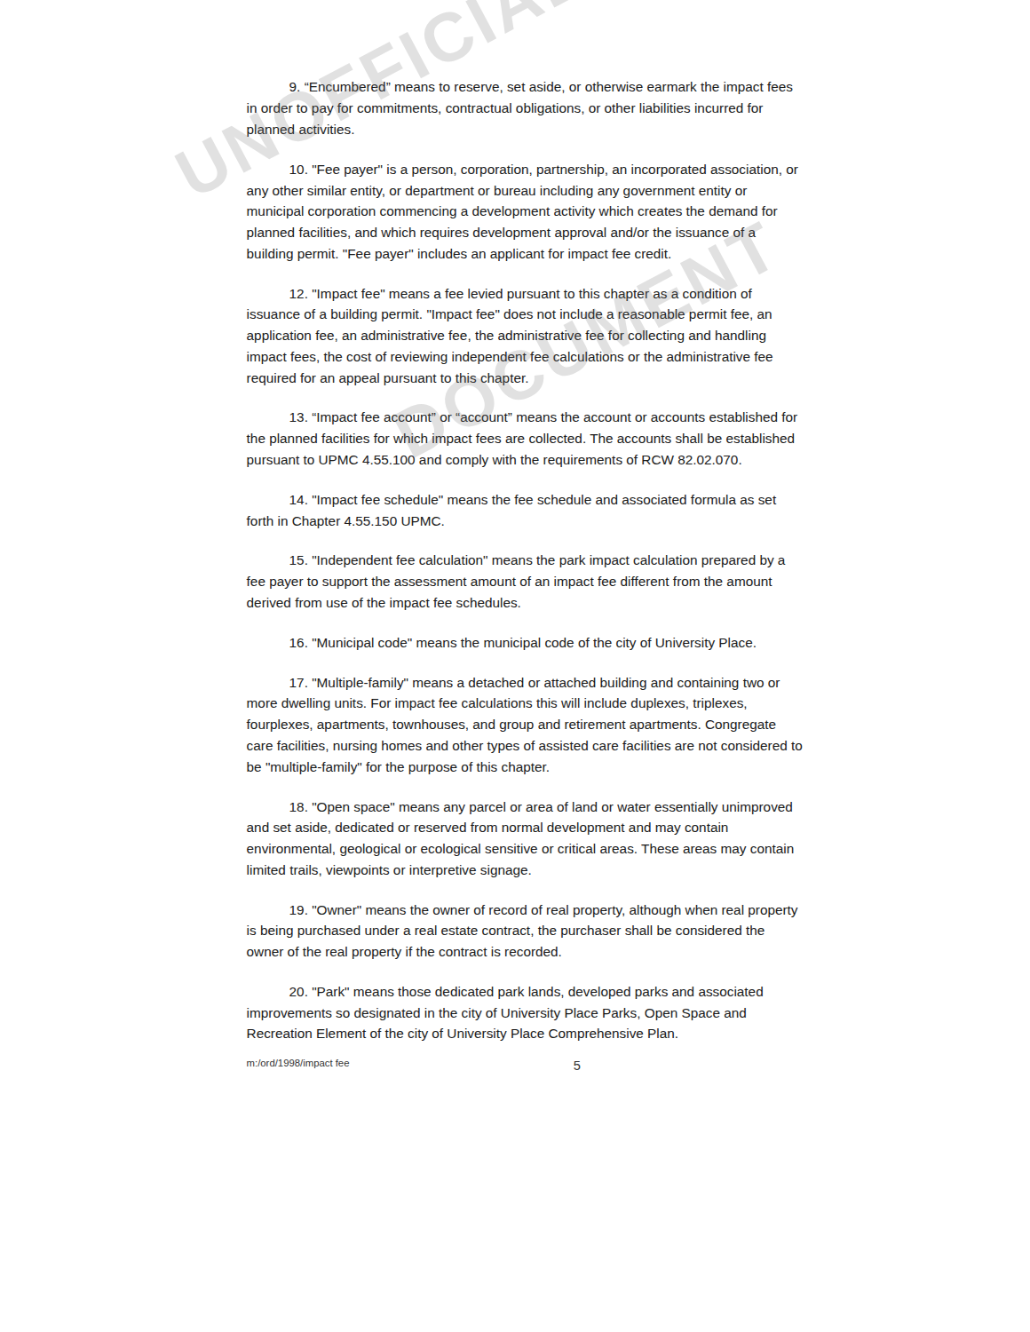UNOFFICIAL DOCUMENT
9. “Encumbered” means to reserve, set aside, or otherwise earmark the impact fees in order to pay for commitments, contractual obligations, or other liabilities incurred for planned activities.
10. "Fee payer" is a person, corporation, partnership, an incorporated association, or any other similar entity, or department or bureau including any government entity or municipal corporation commencing a development activity which creates the demand for planned facilities, and which requires development approval and/or the issuance of a building permit. "Fee payer" includes an applicant for impact fee credit.
12. "Impact fee" means a fee levied pursuant to this chapter as a condition of issuance of a building permit. "Impact fee" does not include a reasonable permit fee, an application fee, an administrative fee, the administrative fee for collecting and handling impact fees, the cost of reviewing independent fee calculations or the administrative fee required for an appeal pursuant to this chapter.
13. “Impact fee account” or “account” means the account or accounts established for the planned facilities for which impact fees are collected. The accounts shall be established pursuant to UPMC 4.55.100 and comply with the requirements of RCW 82.02.070.
14. "Impact fee schedule" means the fee schedule and associated formula as set forth in Chapter 4.55.150 UPMC.
15. "Independent fee calculation" means the park impact calculation prepared by a fee payer to support the assessment amount of an impact fee different from the amount derived from use of the impact fee schedules.
16. "Municipal code" means the municipal code of the city of University Place.
17. "Multiple-family" means a detached or attached building and containing two or more dwelling units. For impact fee calculations this will include duplexes, triplexes, fourplexes, apartments, townhouses, and group and retirement apartments. Congregate care facilities, nursing homes and other types of assisted care facilities are not considered to be "multiple-family" for the purpose of this chapter.
18. "Open space" means any parcel or area of land or water essentially unimproved and set aside, dedicated or reserved from normal development and may contain environmental, geological or ecological sensitive or critical areas. These areas may contain limited trails, viewpoints or interpretive signage.
19. "Owner" means the owner of record of real property, although when real property is being purchased under a real estate contract, the purchaser shall be considered the owner of the real property if the contract is recorded.
20. "Park" means those dedicated park lands, developed parks and associated improvements so designated in the city of University Place Parks, Open Space and Recreation Element of the city of University Place Comprehensive Plan.
m:/ord/1998/impact fee
5